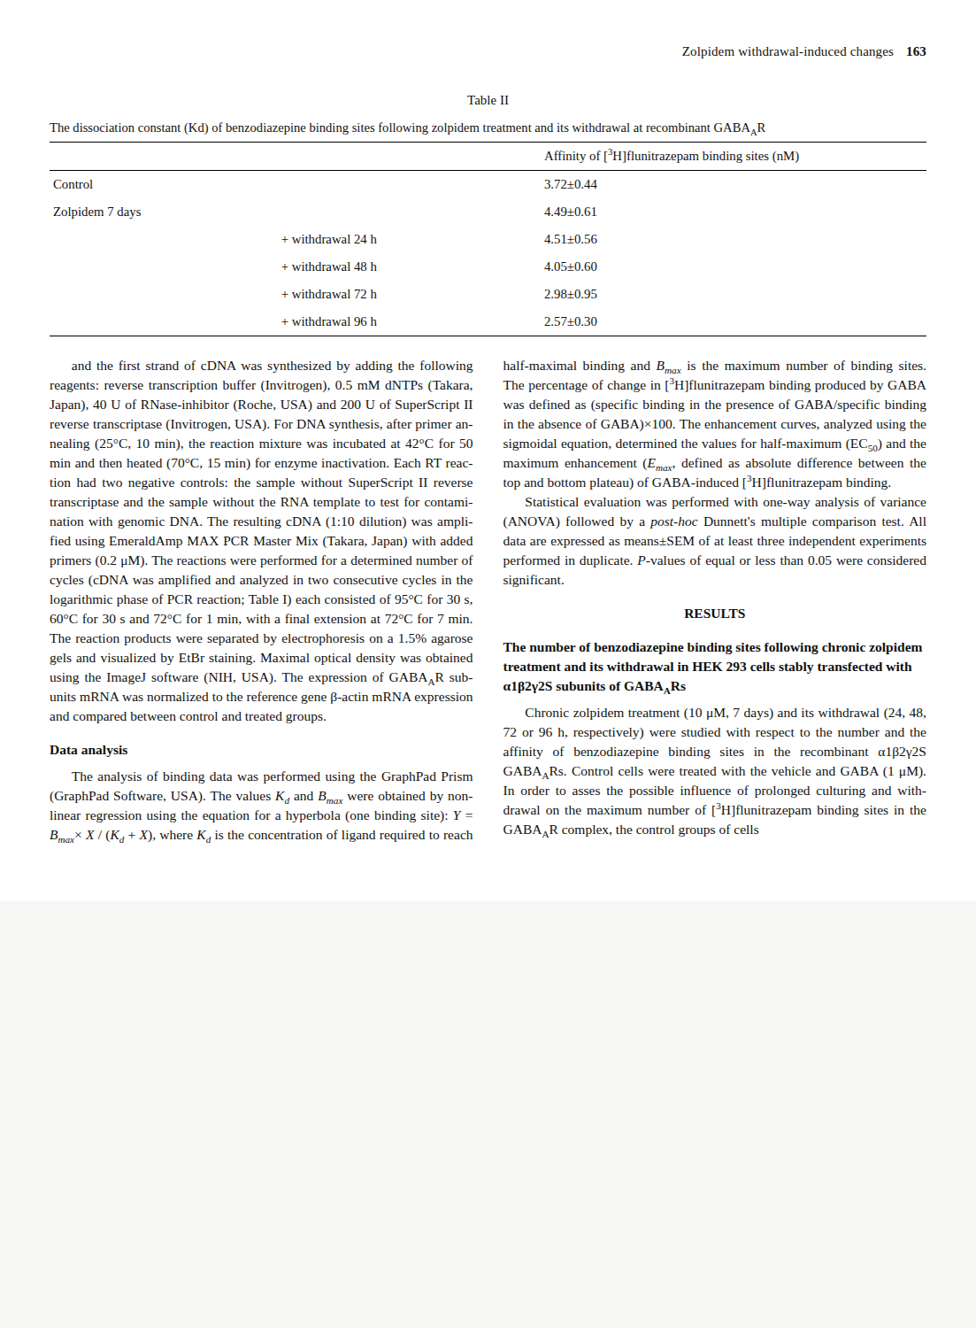Zolpidem withdrawal-induced changes163
Table II
The dissociation constant (Kd) of benzodiazepine binding sites following zolpidem treatment and its withdrawal at recombinant GABAAR
| | | Affinity of [ 3 H]flunitrazepam binding sites (nM) |
| --- | --- | --- |
| Control | | 3.72±0.44 |
| Zolpidem 7 days | | 4.49±0.61 |
| | + withdrawal 24 h | 4.51±0.56 |
| | + withdrawal 48 h | 4.05±0.60 |
| | + withdrawal 72 h | 2.98±0.95 |
| | + withdrawal 96 h | 2.57±0.30 |
and the first strand of cDNA was synthesized by adding the following reagents: reverse transcription buffer (Invitrogen), 0.5 mM dNTPs (Takara, Japan), 40 U of RNase-inhibitor (Roche, USA) and 200 U of SuperScript II reverse transcriptase (Invitrogen, USA). For DNA synthesis, after primer annealing (25°C, 10 min), the reaction mixture was incubated at 42°C for 50 min and then heated (70°C, 15 min) for enzyme inactivation. Each RT reaction had two negative controls: the sample without SuperScript II reverse transcriptase and the sample without the RNA template to test for contamination with genomic DNA. The resulting cDNA (1:10 dilution) was amplified using EmeraldAmp MAX PCR Master Mix (Takara, Japan) with added primers (0.2 μM). The reactions were performed for a determined number of cycles (cDNA was amplified and analyzed in two consecutive cycles in the logarithmic phase of PCR reaction; Table I) each consisted of 95°C for 30 s, 60°C for 30 s and 72°C for 1 min, with a final extension at 72°C for 7 min. The reaction products were separated by electrophoresis on a 1.5% agarose gels and visualized by EtBr staining. Maximal optical density was obtained using the ImageJ software (NIH, USA). The expression of GABAAR subunits mRNA was normalized to the reference gene β-actin mRNA expression and compared between control and treated groups.
Data analysis
The analysis of binding data was performed using the GraphPad Prism (GraphPad Software, USA). The values Kd and Bmax were obtained by nonlinear regression using the equation for a hyperbola (one binding site): Y = Bmax× X / (Kd + X), where Kd is the concentration of ligand required to reach half-maximal binding and Bmax is the maximum number of binding sites. The percentage of change in [3H]flunitrazepam binding produced by GABA was defined as (specific binding in the presence of GABA/specific binding in the absence of GABA)×100. The enhancement curves, analyzed using the sigmoidal equation, determined the values for half-maximum (EC50) and the maximum enhancement (Emax, defined as absolute difference between the top and bottom plateau) of GABA-induced [3H]flunitrazepam binding.
Statistical evaluation was performed with one-way analysis of variance (ANOVA) followed by a post-hoc Dunnett's multiple comparison test. All data are expressed as means±SEM of at least three independent experiments performed in duplicate. P-values of equal or less than 0.05 were considered significant.
RESULTS
The number of benzodiazepine binding sites following chronic zolpidem treatment and its withdrawal in HEK 293 cells stably transfected with α1β2γ2S subunits of GABAARs
Chronic zolpidem treatment (10 μM, 7 days) and its withdrawal (24, 48, 72 or 96 h, respectively) were studied with respect to the number and the affinity of benzodiazepine binding sites in the recombinant α1β2γ2S GABAARs. Control cells were treated with the vehicle and GABA (1 μM). In order to asses the possible influence of prolonged culturing and withdrawal on the maximum number of [3H]flunitrazepam binding sites in the GABAAR complex, the control groups of cells